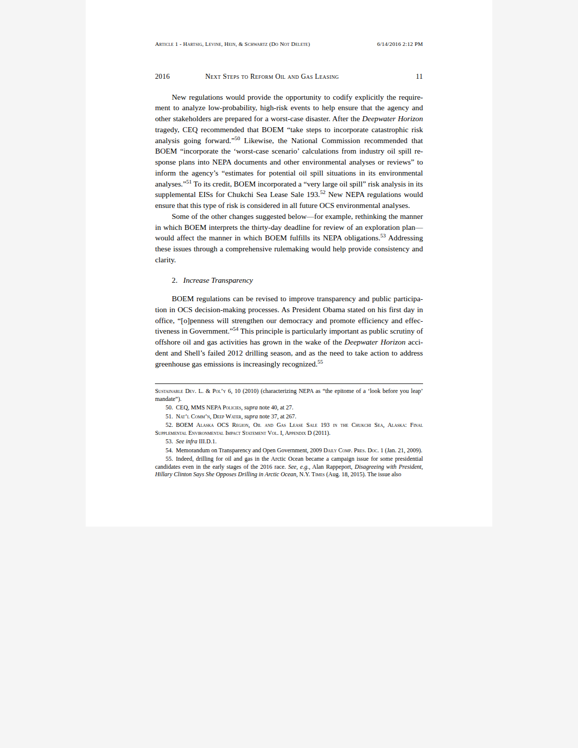Article 1 - Hartsig, Levine, Hein, & Schwartz (Do Not Delete) 6/14/2016 2:12 PM
2016 Next Steps to Reform Oil and Gas Leasing 11
New regulations would provide the opportunity to codify explicitly the requirement to analyze low-probability, high-risk events to help ensure that the agency and other stakeholders are prepared for a worst-case disaster. After the Deepwater Horizon tragedy, CEQ recommended that BOEM “take steps to incorporate catastrophic risk analysis going forward.”50 Likewise, the National Commission recommended that BOEM “incorporate the ‘worst-case scenario’ calculations from industry oil spill response plans into NEPA documents and other environmental analyses or reviews” to inform the agency’s “estimates for potential oil spill situations in its environmental analyses.”51 To its credit, BOEM incorporated a “very large oil spill” risk analysis in its supplemental EISs for Chukchi Sea Lease Sale 193.52 New NEPA regulations would ensure that this type of risk is considered in all future OCS environmental analyses.
Some of the other changes suggested below—for example, rethinking the manner in which BOEM interprets the thirty-day deadline for review of an exploration plan—would affect the manner in which BOEM fulfills its NEPA obligations.53 Addressing these issues through a comprehensive rulemaking would help provide consistency and clarity.
2. Increase Transparency
BOEM regulations can be revised to improve transparency and public participation in OCS decision-making processes. As President Obama stated on his first day in office, “[o]penness will strengthen our democracy and promote efficiency and effectiveness in Government.”54 This principle is particularly important as public scrutiny of offshore oil and gas activities has grown in the wake of the Deepwater Horizon accident and Shell’s failed 2012 drilling season, and as the need to take action to address greenhouse gas emissions is increasingly recognized.55
Sustainable Dev. L. & Pol’y 6, 10 (2010) (characterizing NEPA as “the epitome of a ‘look before you leap’ mandate”).
50. CEQ, MMS NEPA Policies, supra note 40, at 27.
51. Nat’l Comm’n, Deep Water, supra note 37, at 267.
52. BOEM Alaska OCS Region, Oil and Gas Lease Sale 193 in the Chukchi Sea, Alaska: Final Supplemental Environmental Impact Statement Vol. I, Appendix D (2011).
53. See infra III.D.1.
54. Memorandum on Transparency and Open Government, 2009 Daily Comp. Pres. Doc. 1 (Jan. 21, 2009).
55. Indeed, drilling for oil and gas in the Arctic Ocean became a campaign issue for some presidential candidates even in the early stages of the 2016 race. See, e.g., Alan Rappeport, Disagreeing with President, Hillary Clinton Says She Opposes Drilling in Arctic Ocean, N.Y. Times (Aug. 18, 2015). The issue also